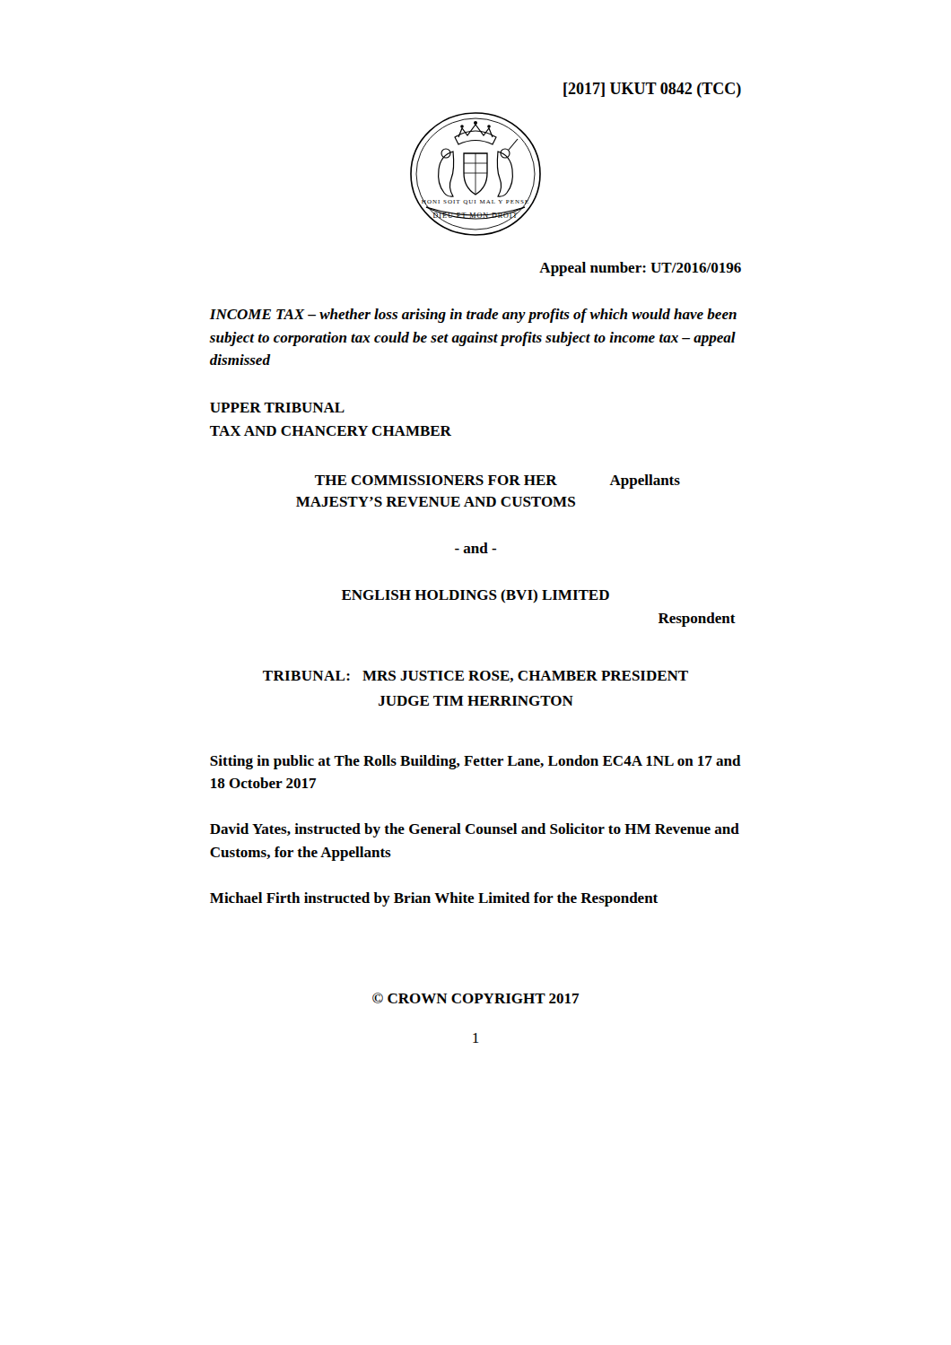[2017] UKUT 0842 (TCC)
DIEU ET MON DROIT HONI SOIT QUI MAL Y PENSE
Appeal number: UT/2016/0196
INCOME TAX – whether loss arising in trade any profits of which would have been subject to corporation tax could be set against profits subject to income tax – appeal dismissed
UPPER TRIBUNAL
TAX AND CHANCERY CHAMBER
THE COMMISSIONERS FOR HER MAJESTY’S REVENUE AND CUSTOMS
Appellants
- and -
ENGLISH HOLDINGS (BVI) LIMITED
Respondent
TRIBUNAL: MRS JUSTICE ROSE, CHAMBER PRESIDENT
JUDGE TIM HERRINGTON
Sitting in public at The Rolls Building, Fetter Lane, London EC4A 1NL on 17 and 18 October 2017
David Yates, instructed by the General Counsel and Solicitor to HM Revenue and Customs, for the Appellants
Michael Firth instructed by Brian White Limited for the Respondent
© CROWN COPYRIGHT 2017
1